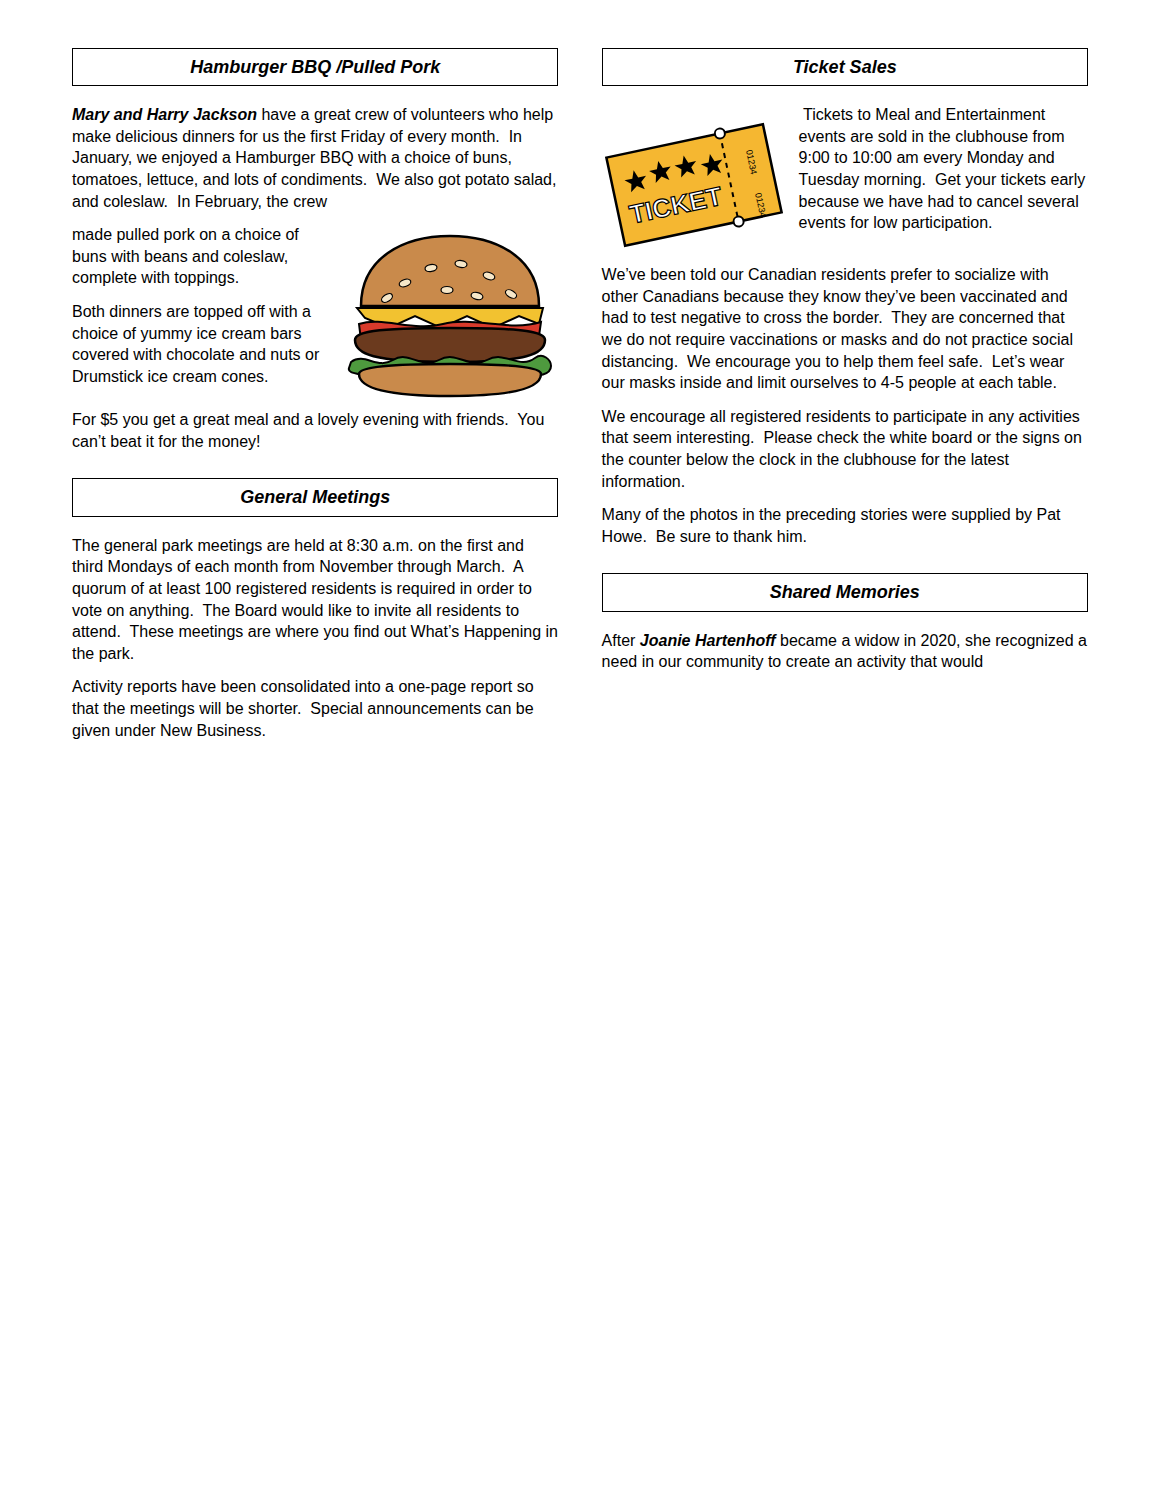Hamburger BBQ /Pulled Pork
Mary and Harry Jackson have a great crew of volunteers who help make delicious dinners for us the first Friday of every month. In January, we enjoyed a Hamburger BBQ with a choice of buns, tomatoes, lettuce, and lots of condiments. We also got potato salad, and coleslaw. In February, the crew
made pulled pork on a choice of buns with beans and coleslaw, complete with toppings.
Both dinners are topped off with a choice of yummy ice cream bars covered with chocolate and nuts or Drumstick ice cream cones.
For $5 you get a great meal and a lovely evening with friends. You can’t beat it for the money!
General Meetings
The general park meetings are held at 8:30 a.m. on the first and third Mondays of each month from November through March. A quorum of at least 100 registered residents is required in order to vote on anything. The Board would like to invite all residents to attend. These meetings are where you find out What’s Happening in the park.
Activity reports have been consolidated into a one-page report so that the meetings will be shorter. Special announcements can be given under New Business.
Ticket Sales
TICKET 01234 01234
Tickets to Meal and Entertainment events are sold in the clubhouse from 9:00 to 10:00 am every Monday and Tuesday morning. Get your tickets early because we have had to cancel several events for low participation.
We’ve been told our Canadian residents prefer to socialize with other Canadians because they know they’ve been vaccinated and had to test negative to cross the border. They are concerned that we do not require vaccinations or masks and do not practice social distancing. We encourage you to help them feel safe. Let’s wear our masks inside and limit ourselves to 4-5 people at each table.
We encourage all registered residents to participate in any activities that seem interesting. Please check the white board or the signs on the counter below the clock in the clubhouse for the latest information.
Many of the photos in the preceding stories were supplied by Pat Howe. Be sure to thank him.
Shared Memories
After Joanie Hartenhoff became a widow in 2020, she recognized a need in our community to create an activity that would